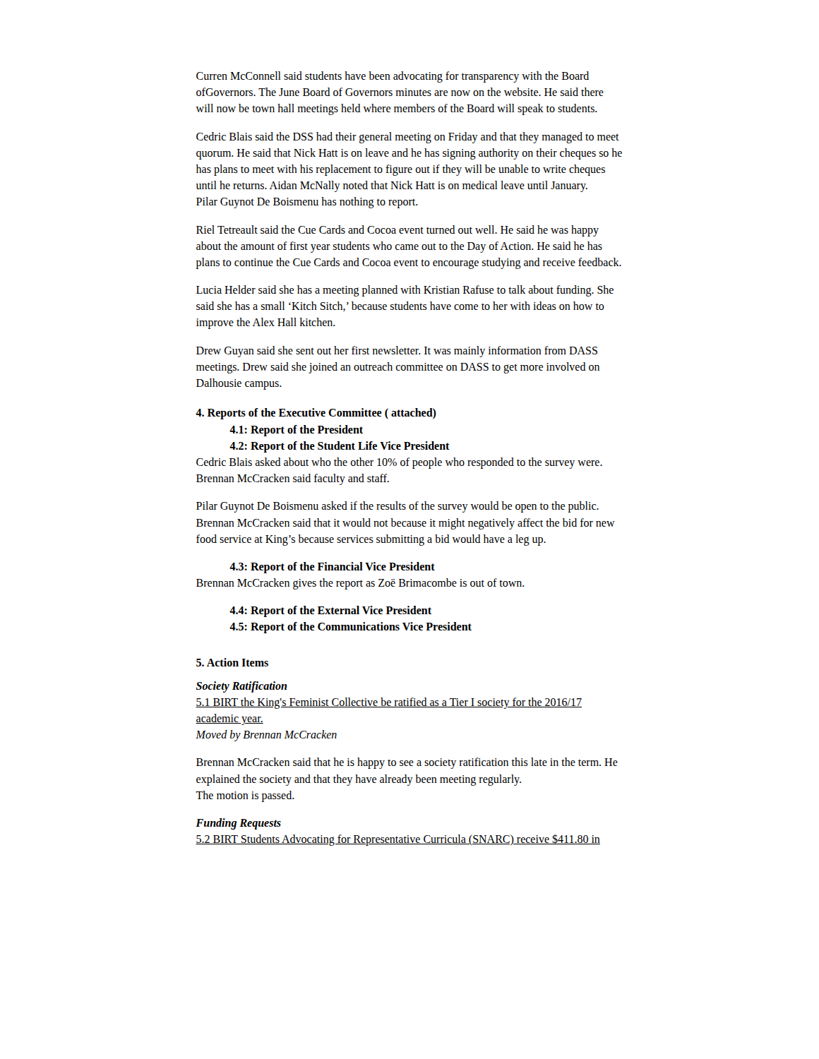Curren McConnell said students have been advocating for transparency with the Board ofGovernors. The June Board of Governors minutes are now on the website. He said there will now be town hall meetings held where members of the Board will speak to students.
Cedric Blais said the DSS had their general meeting on Friday and that they managed to meet quorum. He said that Nick Hatt is on leave and he has signing authority on their cheques so he has plans to meet with his replacement to figure out if they will be unable to write cheques until he returns. Aidan McNally noted that Nick Hatt is on medical leave until January.
Pilar Guynot De Boismenu has nothing to report.
Riel Tetreault said the Cue Cards and Cocoa event turned out well. He said he was happy about the amount of first year students who came out to the Day of Action. He said he has plans to continue the Cue Cards and Cocoa event to encourage studying and receive feedback.
Lucia Helder said she has a meeting planned with Kristian Rafuse to talk about funding. She said she has a small ‘Kitch Sitch,’ because students have come to her with ideas on how to improve the Alex Hall kitchen.
Drew Guyan said she sent out her first newsletter. It was mainly information from DASS meetings. Drew said she joined an outreach committee on DASS to get more involved on Dalhousie campus.
4. Reports of the Executive Committee ( attached)
4.1: Report of the President
4.2: Report of the Student Life Vice President
Cedric Blais asked about who the other 10% of people who responded to the survey were. Brennan McCracken said faculty and staff.
Pilar Guynot De Boismenu asked if the results of the survey would be open to the public. Brennan McCracken said that it would not because it might negatively affect the bid for new food service at King’s because services submitting a bid would have a leg up.
4.3: Report of the Financial Vice President
Brennan McCracken gives the report as Zoë Brimacombe is out of town.
4.4: Report of the External Vice President
4.5: Report of the Communications Vice President
5. Action Items
Society Ratification
5.1 BIRT the King's Feminist Collective be ratified as a Tier I society for the 2016/17 academic year.
Moved by Brennan McCracken
Brennan McCracken said that he is happy to see a society ratification this late in the term. He explained the society and that they have already been meeting regularly.
The motion is passed.
Funding Requests
5.2 BIRT Students Advocating for Representative Curricula (SNARC) receive $411.80 in